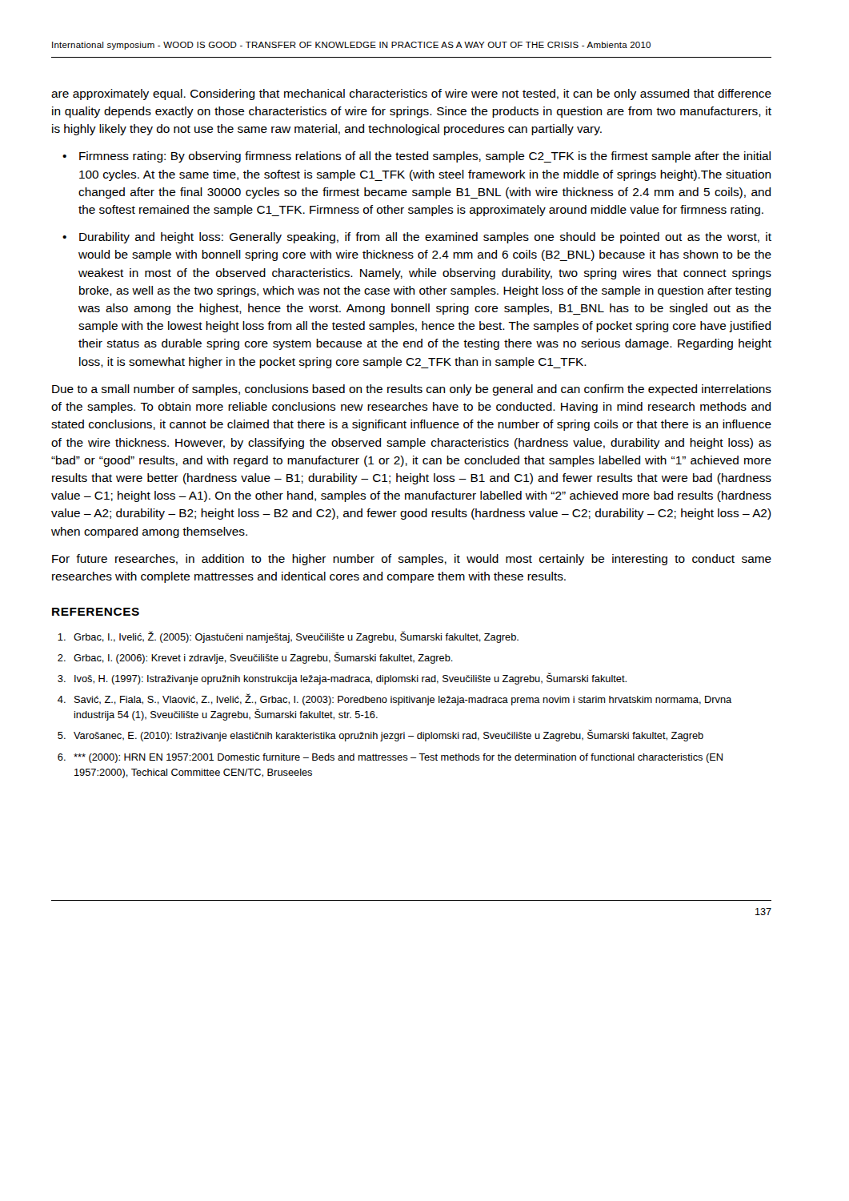International symposium - WOOD IS GOOD - TRANSFER OF KNOWLEDGE IN PRACTICE AS A WAY OUT OF THE CRISIS - Ambienta 2010
are approximately equal. Considering that mechanical characteristics of wire were not tested, it can be only assumed that difference in quality depends exactly on those characteristics of wire for springs. Since the products in question are from two manufacturers, it is highly likely they do not use the same raw material, and technological procedures can partially vary.
Firmness rating: By observing firmness relations of all the tested samples, sample C2_TFK is the firmest sample after the initial 100 cycles. At the same time, the softest is sample C1_TFK (with steel framework in the middle of springs height).The situation changed after the final 30000 cycles so the firmest became sample B1_BNL (with wire thickness of 2.4 mm and 5 coils), and the softest remained the sample C1_TFK. Firmness of other samples is approximately around middle value for firmness rating.
Durability and height loss: Generally speaking, if from all the examined samples one should be pointed out as the worst, it would be sample with bonnell spring core with wire thickness of 2.4 mm and 6 coils (B2_BNL) because it has shown to be the weakest in most of the observed characteristics. Namely, while observing durability, two spring wires that connect springs broke, as well as the two springs, which was not the case with other samples. Height loss of the sample in question after testing was also among the highest, hence the worst. Among bonnell spring core samples, B1_BNL has to be singled out as the sample with the lowest height loss from all the tested samples, hence the best. The samples of pocket spring core have justified their status as durable spring core system because at the end of the testing there was no serious damage. Regarding height loss, it is somewhat higher in the pocket spring core sample C2_TFK than in sample C1_TFK.
Due to a small number of samples, conclusions based on the results can only be general and can confirm the expected interrelations of the samples. To obtain more reliable conclusions new researches have to be conducted. Having in mind research methods and stated conclusions, it cannot be claimed that there is a significant influence of the number of spring coils or that there is an influence of the wire thickness. However, by classifying the observed sample characteristics (hardness value, durability and height loss) as “bad” or “good” results, and with regard to manufacturer (1 or 2), it can be concluded that samples labelled with “1” achieved more results that were better (hardness value – B1; durability – C1; height loss – B1 and C1) and fewer results that were bad (hardness value – C1; height loss – A1). On the other hand, samples of the manufacturer labelled with “2” achieved more bad results (hardness value – A2; durability – B2; height loss – B2 and C2), and fewer good results (hardness value – C2; durability – C2; height loss – A2) when compared among themselves.
For future researches, in addition to the higher number of samples, it would most certainly be interesting to conduct same researches with complete mattresses and identical cores and compare them with these results.
REFERENCES
Grbac, I., Ivelić, Ž. (2005): Ojastučeni namještaj, Sveučilište u Zagrebu, Šumarski fakultet, Zagreb.
Grbac, I. (2006): Krevet i zdravlje, Sveučilište u Zagrebu, Šumarski fakultet, Zagreb.
Ivoš, H. (1997): Istraživanje opružnih konstrukcija ležaja-madraca, diplomski rad, Sveučilište u Zagrebu, Šumarski fakultet.
Savić, Z., Fiala, S., Vlaović, Z., Ivelić, Ž., Grbac, I. (2003): Poredbeno ispitivanje ležaja-madraca prema novim i starim hrvatskim normama, Drvna industrija 54 (1), Sveučilište u Zagrebu, Šumarski fakultet, str. 5-16.
Varošanec, E. (2010): Istraživanje elastičnih karakteristika opružnih jezgri – diplomski rad, Sveučilište u Zagrebu, Šumarski fakultet, Zagreb
*** (2000): HRN EN 1957:2001 Domestic furniture – Beds and mattresses – Test methods for the determination of functional characteristics (EN 1957:2000), Techical Committee CEN/TC, Bruseeles
137